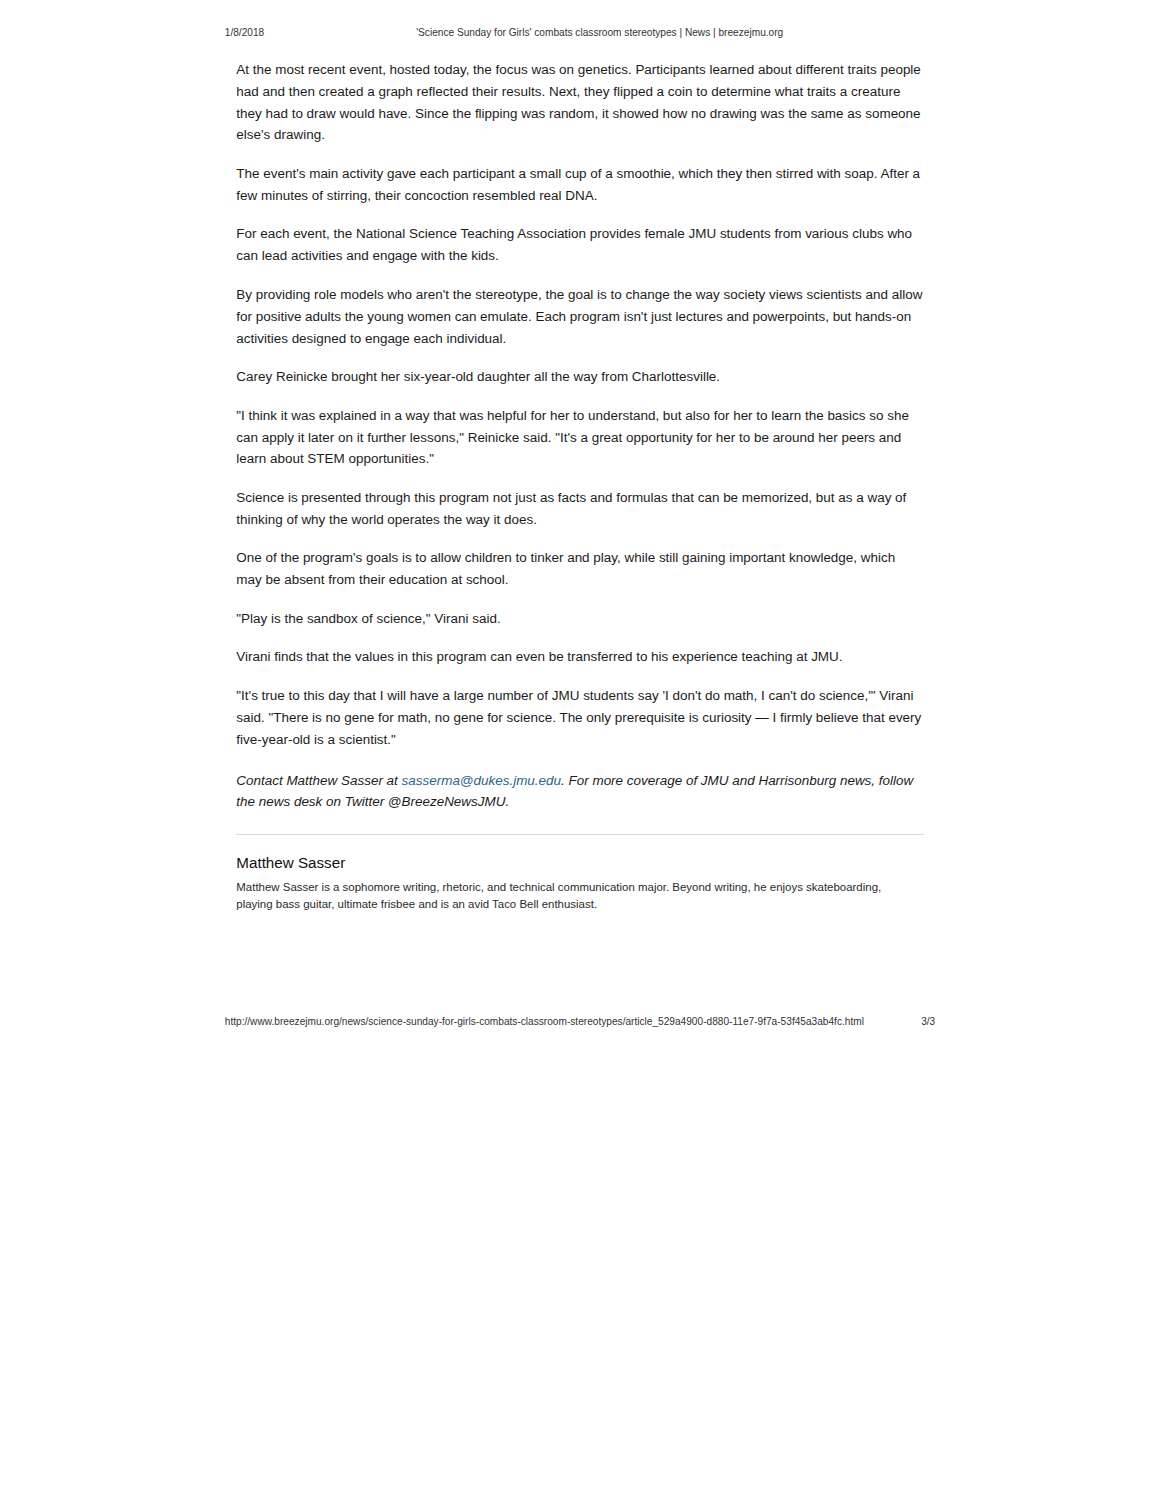1/8/2018 'Science Sunday for Girls' combats classroom stereotypes | News | breezejmu.org
At the most recent event, hosted today, the focus was on genetics. Participants learned about different traits people had and then created a graph reflected their results. Next, they flipped a coin to determine what traits a creature they had to draw would have. Since the flipping was random, it showed how no drawing was the same as someone else's drawing.
The event's main activity gave each participant a small cup of a smoothie, which they then stirred with soap. After a few minutes of stirring, their concoction resembled real DNA.
For each event, the National Science Teaching Association provides female JMU students from various clubs who can lead activities and engage with the kids.
By providing role models who aren't the stereotype, the goal is to change the way society views scientists and allow for positive adults the young women can emulate. Each program isn't just lectures and powerpoints, but hands-on activities designed to engage each individual.
Carey Reinicke brought her six-year-old daughter all the way from Charlottesville.
"I think it was explained in a way that was helpful for her to understand, but also for her to learn the basics so she can apply it later on it further lessons," Reinicke said. "It's a great opportunity for her to be around her peers and learn about STEM opportunities."
Science is presented through this program not just as facts and formulas that can be memorized, but as a way of thinking of why the world operates the way it does.
One of the program's goals is to allow children to tinker and play, while still gaining important knowledge, which may be absent from their education at school.
"Play is the sandbox of science," Virani said.
Virani finds that the values in this program can even be transferred to his experience teaching at JMU.
"It's true to this day that I will have a large number of JMU students say 'I don't do math, I can't do science,'" Virani said. "There is no gene for math, no gene for science. The only prerequisite is curiosity — I firmly believe that every five-year-old is a scientist."
Contact Matthew Sasser at sasserma@dukes.jmu.edu. For more coverage of JMU and Harrisonburg news, follow the news desk on Twitter @BreezeNewsJMU.
Matthew Sasser
Matthew Sasser is a sophomore writing, rhetoric, and technical communication major. Beyond writing, he enjoys skateboarding, playing bass guitar, ultimate frisbee and is an avid Taco Bell enthusiast.
http://www.breezejmu.org/news/science-sunday-for-girls-combats-classroom-stereotypes/article_529a4900-d880-11e7-9f7a-53f45a3ab4fc.html 3/3